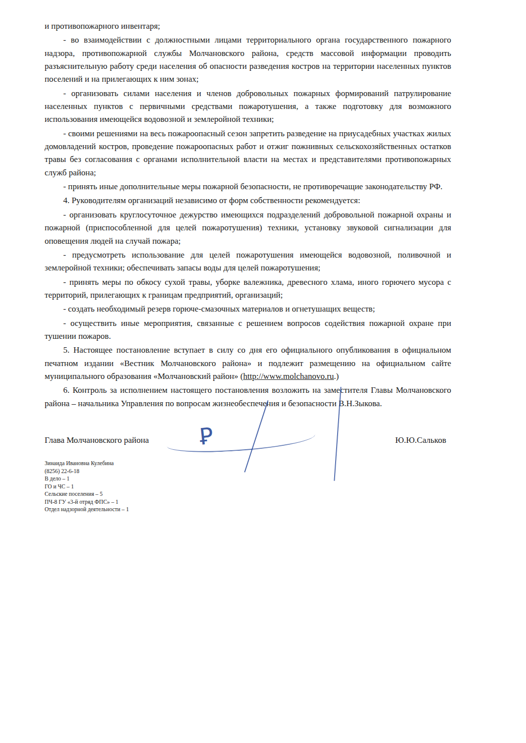и противопожарного инвентаря;
- во взаимодействии с должностными лицами территориального органа государственного пожарного надзора, противопожарной службы Молчановского района, средств массовой информации проводить разъяснительную работу среди населения об опасности разведения костров на территории населенных пунктов поселений и на прилегающих к ним зонах;
- организовать силами населения и членов добровольных пожарных формирований патрулирование населенных пунктов с первичными средствами пожаротушения, а также подготовку для возможного использования имеющейся водовозной и землеройной техники;
- своими решениями на весь пожароопасный сезон запретить разведение на приусадебных участках жилых домовладений костров, проведение пожароопасных работ и отжиг пожнивных сельскохозяйственных остатков травы без согласования с органами исполнительной власти на местах и представителями противопожарных служб района;
- принять иные дополнительные меры пожарной безопасности, не противоречащие законодательству РФ.
4. Руководителям организаций независимо от форм собственности рекомендуется:
- организовать круглосуточное дежурство имеющихся подразделений добровольной пожарной охраны и пожарной (приспособленной для целей пожаротушения) техники, установку звуковой сигнализации для оповещения людей на случай пожара;
- предусмотреть использование для целей пожаротушения имеющейся водовозной, поливочной и землеройной техники; обеспечивать запасы воды для целей пожаротушения;
- принять меры по обкосу сухой травы, уборке валежника, древесного хлама, иного горючего мусора с территорий, прилегающих к границам предприятий, организаций;
- создать необходимый резерв горюче-смазочных материалов и огнетушащих веществ;
- осуществить иные мероприятия, связанные с решением вопросов содействия пожарной охране при тушении пожаров.
5. Настоящее постановление вступает в силу со дня его официального опубликования в официальном печатном издании «Вестник Молчановского района» и подлежит размещению на официальном сайте муниципального образования «Молчановский район» (http://www.molchanovo.ru.)
6. Контроль за исполнением настоящего постановления возложить на заместителя Главы Молчановского района – начальника Управления по вопросам жизнеобеспечения и безопасности В.Н.Зыкова.
Ꝑ
Глава Молчановского района
Ю.Ю.Сальков
Зинаида Ивановна Кулебина
(8256) 22-6-18
В дело – 1
ГО и ЧС – 1
Сельские поселения – 5
ПЧ-8 ГУ «3-й отряд ФПС» – 1
Отдел надзорной деятельности – 1